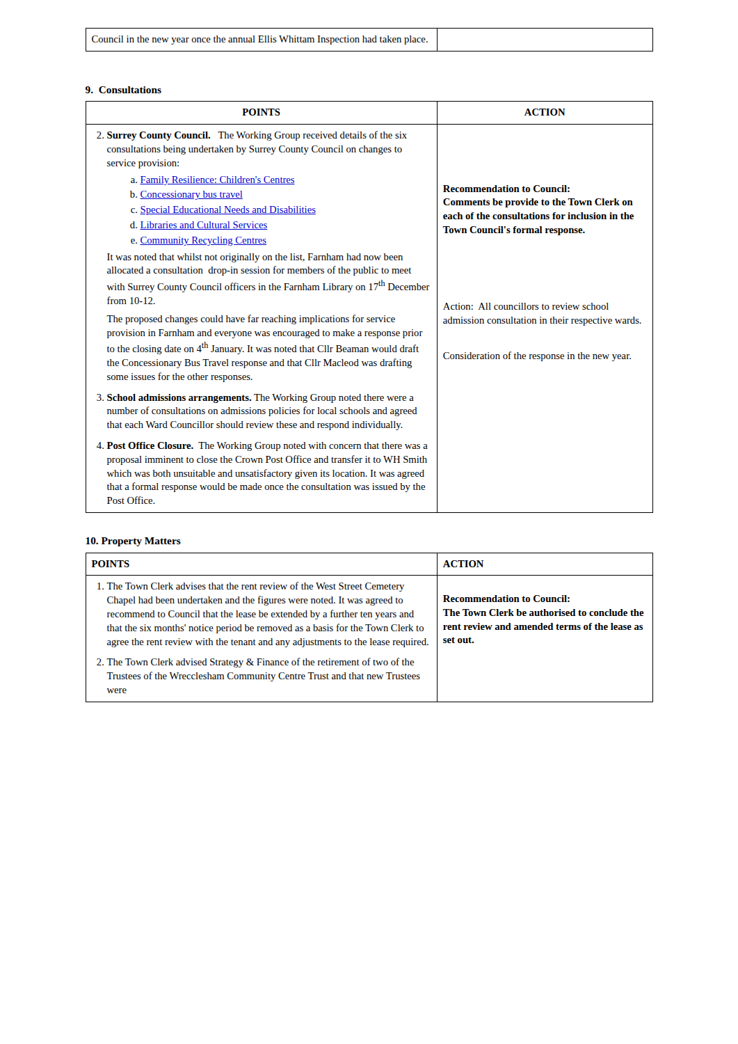| Council in the new year once the annual Ellis Whittam Inspection had taken place. | |
9. Consultations
| POINTS | ACTION |
| --- | --- |
| Surrey County Council. The Working Group received details of the six consultations being undertaken by Surrey County Council on changes to service provision: Family Resilience: Children's Centres Concessionary bus travel Special Educational Needs and Disabilities Libraries and Cultural Services Community Recycling Centres It was noted that whilst not originally on the list, Farnham had now been allocated a consultation drop-in session for members of the public to meet with Surrey County Council officers in the Farnham Library on 17 th December from 10-12. The proposed changes could have far reaching implications for service provision in Farnham and everyone was encouraged to make a response prior to the closing date on 4 th January. It was noted that Cllr Beaman would draft the Concessionary Bus Travel response and that Cllr Macleod was drafting some issues for the other responses. School admissions arrangements. The Working Group noted there were a number of consultations on admissions policies for local schools and agreed that each Ward Councillor should review these and respond individually. Post Office Closure. The Working Group noted with concern that there was a proposal imminent to close the Crown Post Office and transfer it to WH Smith which was both unsuitable and unsatisfactory given its location. It was agreed that a formal response would be made once the consultation was issued by the Post Office. | Recommendation to Council: Comments be provide to the Town Clerk on each of the consultations for inclusion in the Town Council's formal response. Action: All councillors to review school admission consultation in their respective wards. Consideration of the response in the new year. |
10. Property Matters
| POINTS | ACTION |
| --- | --- |
| The Town Clerk advises that the rent review of the West Street Cemetery Chapel had been undertaken and the figures were noted. It was agreed to recommend to Council that the lease be extended by a further ten years and that the six months' notice period be removed as a basis for the Town Clerk to agree the rent review with the tenant and any adjustments to the lease required. The Town Clerk advised Strategy & Finance of the retirement of two of the Trustees of the Wrecclesham Community Centre Trust and that new Trustees were | Recommendation to Council: The Town Clerk be authorised to conclude the rent review and amended terms of the lease as set out. |